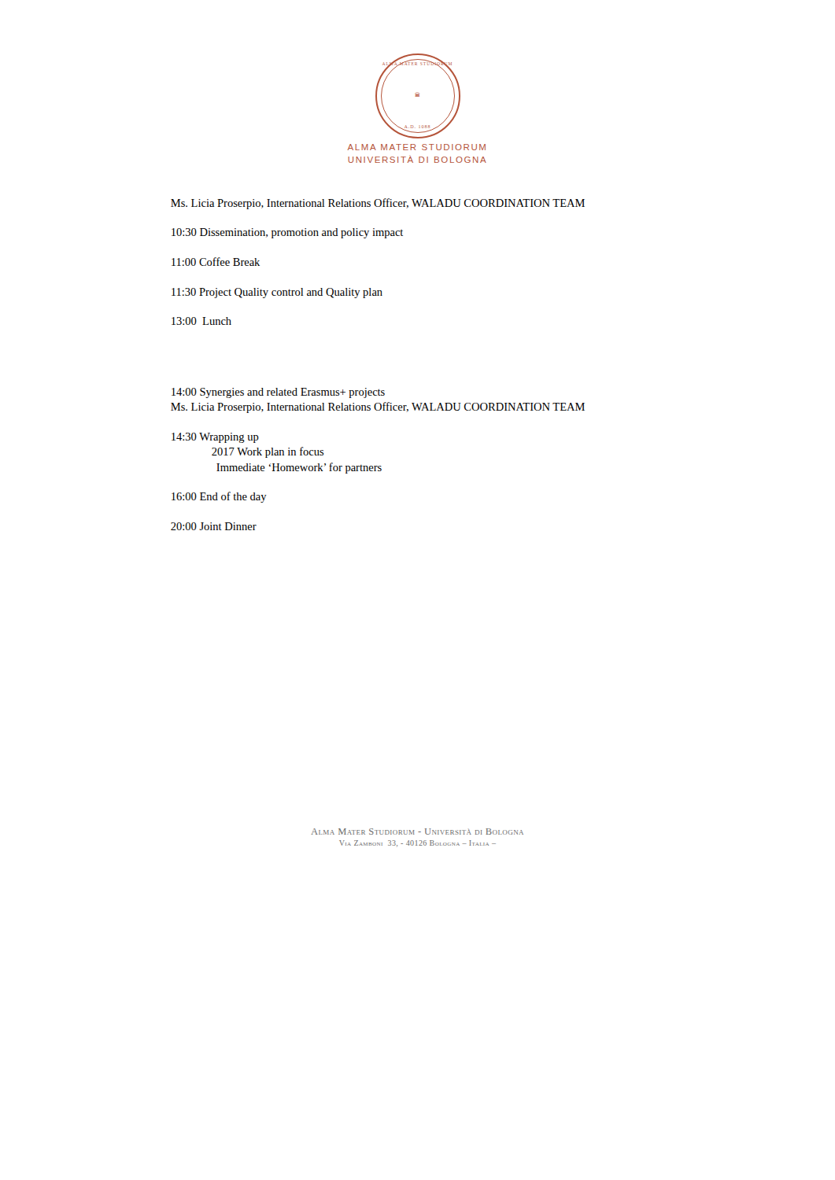ALMA MATER STUDIORUM
🏛
A.D. 1088
ALMA MATER STUDIORUM
UNIVERSITÀ DI BOLOGNA
Ms. Licia Proserpio, International Relations Officer, WALADU COORDINATION TEAM
10:30 Dissemination, promotion and policy impact
11:00 Coffee Break
11:30 Project Quality control and Quality plan
13:00 Lunch
14:00 Synergies and related Erasmus+ projects
Ms. Licia Proserpio, International Relations Officer, WALADU COORDINATION TEAM
14:30 Wrapping up 2017 Work plan in focus Immediate ‘Homework’ for partners
16:00 End of the day
20:00 Joint Dinner
Alma Mater Studiorum - Università di Bologna
Via Zamboni 33, - 40126 Bologna – Italia –